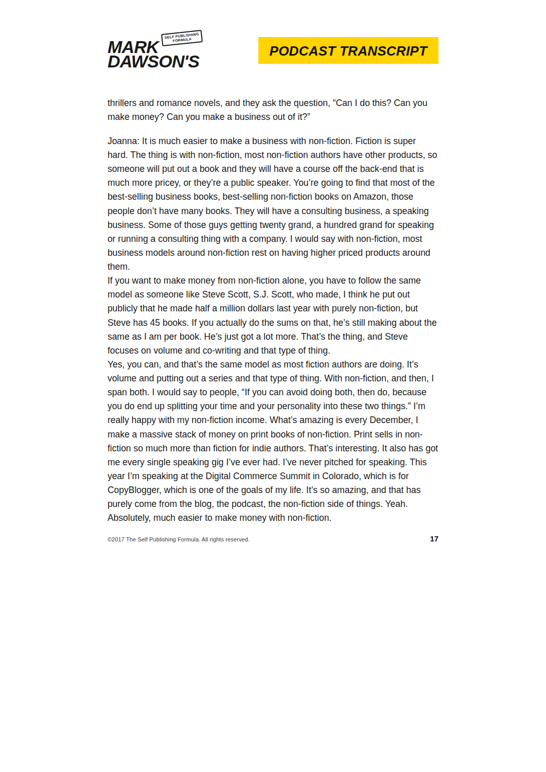SELF PUBLISHING
FORMULA Mark Dawson's
Podcast Transcript
thrillers and romance novels, and they ask the question, “Can I do this? Can you make money? Can you make a business out of it?”
Joanna: It is much easier to make a business with non-fiction. Fiction is super hard. The thing is with non-fiction, most non-fiction authors have other products, so someone will put out a book and they will have a course off the back-end that is much more pricey, or they’re a public speaker. You’re going to find that most of the best-selling business books, best-selling non-fiction books on Amazon, those people don’t have many books. They will have a consulting business, a speaking business. Some of those guys getting twenty grand, a hundred grand for speaking or running a consulting thing with a company. I would say with non-fiction, most business models around non-fiction rest on having higher priced products around them.
If you want to make money from non-fiction alone, you have to follow the same model as someone like Steve Scott, S.J. Scott, who made, I think he put out publicly that he made half a million dollars last year with purely non-fiction, but Steve has 45 books. If you actually do the sums on that, he’s still making about the same as I am per book. He’s just got a lot more. That’s the thing, and Steve focuses on volume and co-writing and that type of thing.
Yes, you can, and that’s the same model as most fiction authors are doing. It’s volume and putting out a series and that type of thing. With non-fiction, and then, I span both. I would say to people, “If you can avoid doing both, then do, because you do end up splitting your time and your personality into these two things.” I’m really happy with my non-fiction income. What’s amazing is every December, I make a massive stack of money on print books of non-fiction. Print sells in non-fiction so much more than fiction for indie authors. That’s interesting. It also has got me every single speaking gig I’ve ever had. I’ve never pitched for speaking. This year I’m speaking at the Digital Commerce Summit in Colorado, which is for CopyBlogger, which is one of the goals of my life. It’s so amazing, and that has purely come from the blog, the podcast, the non-fiction side of things. Yeah. Absolutely, much easier to make money with non-fiction.
©2017 The Self Publishing Formula. All rights reserved.
17